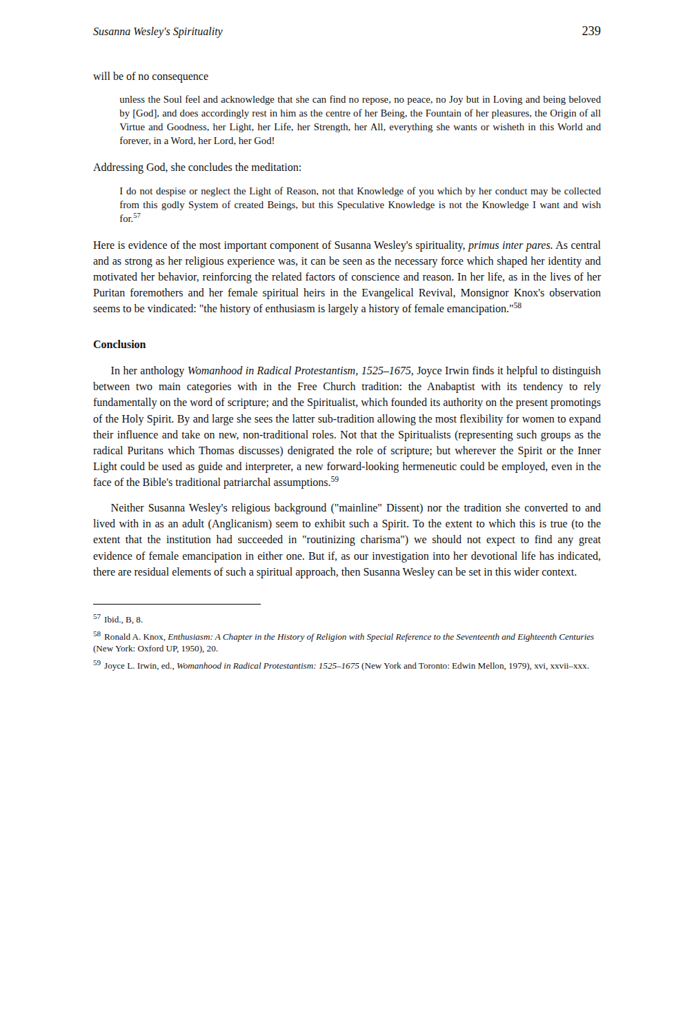Susanna Wesley's Spirituality 239
will be of no consequence
unless the Soul feel and acknowledge that she can find no repose, no peace, no Joy but in Loving and being beloved by [God], and does accordingly rest in him as the centre of her Being, the Fountain of her pleasures, the Origin of all Virtue and Goodness, her Light, her Life, her Strength, her All, everything she wants or wisheth in this World and forever, in a Word, her Lord, her God!
Addressing God, she concludes the meditation:
I do not despise or neglect the Light of Reason, not that Knowledge of you which by her conduct may be collected from this godly System of created Beings, but this Speculative Knowledge is not the Knowledge I want and wish for.57
Here is evidence of the most important component of Susanna Wesley's spirituality, primus inter pares. As central and as strong as her religious experience was, it can be seen as the necessary force which shaped her identity and motivated her behavior, reinforcing the related factors of conscience and reason. In her life, as in the lives of her Puritan foremothers and her female spiritual heirs in the Evangelical Revival, Monsignor Knox's observation seems to be vindicated: "the history of enthusiasm is largely a history of female emancipation."58
Conclusion
In her anthology Womanhood in Radical Protestantism, 1525–1675, Joyce Irwin finds it helpful to distinguish between two main categories with in the Free Church tradition: the Anabaptist with its tendency to rely fundamentally on the word of scripture; and the Spiritualist, which founded its authority on the present promotings of the Holy Spirit. By and large she sees the latter sub-tradition allowing the most flexibility for women to expand their influence and take on new, non-traditional roles. Not that the Spiritualists (representing such groups as the radical Puritans which Thomas discusses) denigrated the role of scripture; but wherever the Spirit or the Inner Light could be used as guide and interpreter, a new forward-looking hermeneutic could be employed, even in the face of the Bible's traditional patriarchal assumptions.59
Neither Susanna Wesley's religious background ("mainline" Dissent) nor the tradition she converted to and lived with in as an adult (Anglicanism) seem to exhibit such a Spirit. To the extent to which this is true (to the extent that the institution had succeeded in "routinizing charisma") we should not expect to find any great evidence of female emancipation in either one. But if, as our investigation into her devotional life has indicated, there are residual elements of such a spiritual approach, then Susanna Wesley can be set in this wider context.
57 Ibid., B, 8.
58 Ronald A. Knox, Enthusiasm: A Chapter in the History of Religion with Special Reference to the Seventeenth and Eighteenth Centuries (New York: Oxford UP, 1950), 20.
59 Joyce L. Irwin, ed., Womanhood in Radical Protestantism: 1525–1675 (New York and Toronto: Edwin Mellon, 1979), xvi, xxvii–xxx.